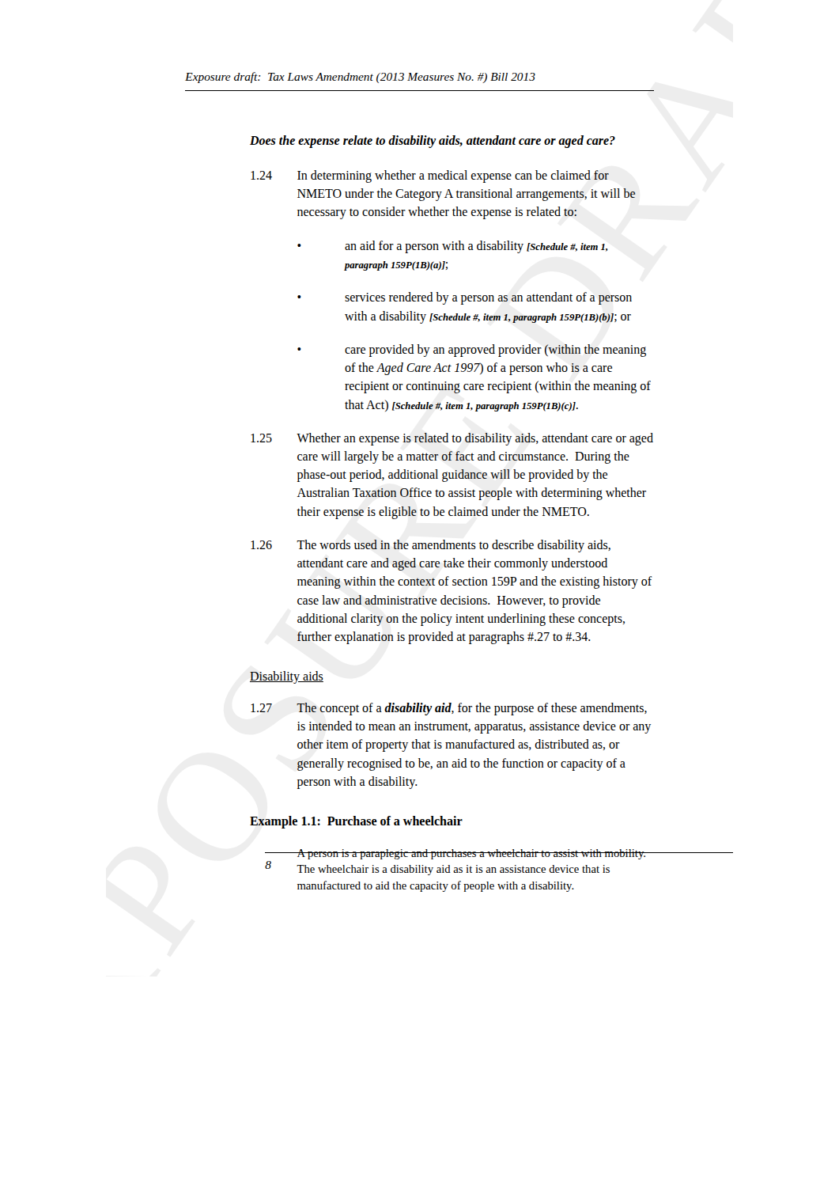EXPOSURE DRAFT
Exposure draft: Tax Laws Amendment (2013 Measures No. #) Bill 2013
Does the expense relate to disability aids, attendant care or aged care?
1.24 In determining whether a medical expense can be claimed for NMETO under the Category A transitional arrangements, it will be necessary to consider whether the expense is related to:
•an aid for a person with a disability [Schedule #, item 1, paragraph 159P(1B)(a)];
•services rendered by a person as an attendant of a person with a disability [Schedule #, item 1, paragraph 159P(1B)(b)]; or
•care provided by an approved provider (within the meaning of the Aged Care Act 1997) of a person who is a care recipient or continuing care recipient (within the meaning of that Act) [Schedule #, item 1, paragraph 159P(1B)(c)].
1.25 Whether an expense is related to disability aids, attendant care or aged care will largely be a matter of fact and circumstance. During the phase-out period, additional guidance will be provided by the Australian Taxation Office to assist people with determining whether their expense is eligible to be claimed under the NMETO.
1.26 The words used in the amendments to describe disability aids, attendant care and aged care take their commonly understood meaning within the context of section 159P and the existing history of case law and administrative decisions. However, to provide additional clarity on the policy intent underlining these concepts, further explanation is provided at paragraphs #.27 to #.34.
Disability aids
1.27 The concept of a disability aid, for the purpose of these amendments, is intended to mean an instrument, apparatus, assistance device or any other item of property that is manufactured as, distributed as, or generally recognised to be, an aid to the function or capacity of a person with a disability.
Example 1.1: Purchase of a wheelchair
A person is a paraplegic and purchases a wheelchair to assist with mobility. The wheelchair is a disability aid as it is an assistance device that is manufactured to aid the capacity of people with a disability.
8